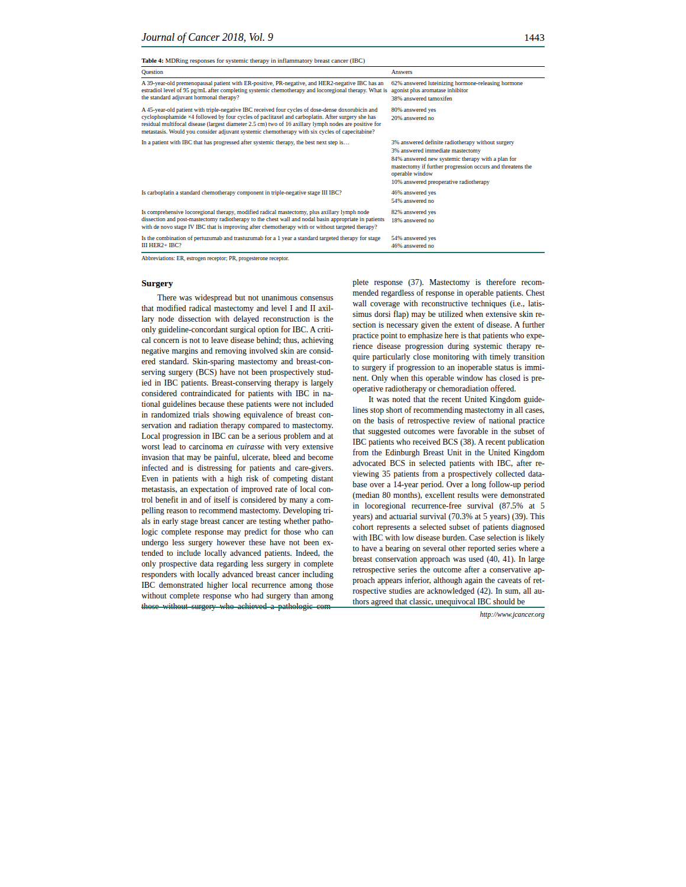Journal of Cancer 2018, Vol. 9 1443
Table 4: MDRing responses for systemic therapy in inflammatory breast cancer (IBC)
| Question | Answers |
| --- | --- |
| A 39-year-old premenopausal patient with ER-positive, PR-negative, and HER2-negative IBC has an estradiol level of 95 pg/mL after completing systemic chemotherapy and locoregional therapy. What is the standard adjuvant hormonal therapy? | 62% answered luteinizing hormone-releasing hormone agonist plus aromatase inhibitor 38% answered tamoxifen |
| A 45-year-old patient with triple-negative IBC received four cycles of dose-dense doxorubicin and cyclophosphamide ×4 followed by four cycles of paclitaxel and carboplatin. After surgery she has residual multifocal disease (largest diameter 2.5 cm) two of 16 axillary lymph nodes are positive for metastasis. Would you consider adjuvant systemic chemotherapy with six cycles of capecitabine? | 80% answered yes 20% answered no |
| In a patient with IBC that has progressed after systemic therapy, the best next step is… | 3% answered definite radiotherapy without surgery 3% answered immediate mastectomy 84% answered new systemic therapy with a plan for mastectomy if further progression occurs and threatens the operable window 10% answered preoperative radiotherapy |
| Is carboplatin a standard chemotherapy component in triple-negative stage III IBC? | 46% answered yes 54% answered no |
| Is comprehensive locoregional therapy, modified radical mastectomy, plus axillary lymph node dissection and post-mastectomy radiotherapy to the chest wall and nodal basin appropriate in patients with de novo stage IV IBC that is improving after chemotherapy with or without targeted therapy? | 82% answered yes 18% answered no |
| Is the combination of pertuzumab and trastuzumab for a 1 year a standard targeted therapy for stage III HER2+ IBC? | 54% answered yes 46% answered no |
Abbreviations: ER, estrogen receptor; PR, progesterone receptor.
Surgery
There was widespread but not unanimous consensus that modified radical mastectomy and level I and II axillary node dissection with delayed reconstruction is the only guideline-concordant surgical option for IBC. A critical concern is not to leave disease behind; thus, achieving negative margins and removing involved skin are considered standard. Skin-sparing mastectomy and breast-conserving surgery (BCS) have not been prospectively studied in IBC patients. Breast-conserving therapy is largely considered contraindicated for patients with IBC in national guidelines because these patients were not included in randomized trials showing equivalence of breast conservation and radiation therapy compared to mastectomy. Local progression in IBC can be a serious problem and at worst lead to carcinoma en cuirasse with very extensive invasion that may be painful, ulcerate, bleed and become infected and is distressing for patients and care-givers. Even in patients with a high risk of competing distant metastasis, an expectation of improved rate of local control benefit in and of itself is considered by many a compelling reason to recommend mastectomy. Developing trials in early stage breast cancer are testing whether pathologic complete response may predict for those who can undergo less surgery however these have not been extended to include locally advanced patients. Indeed, the only prospective data regarding less surgery in complete responders with locally advanced breast cancer including IBC demonstrated higher local recurrence among those without complete response who had surgery than among those without surgery who achieved a pathologic complete response (37). Mastectomy is therefore recommended regardless of response in operable patients. Chest wall coverage with reconstructive techniques (i.e., latissimus dorsi flap) may be utilized when extensive skin resection is necessary given the extent of disease. A further practice point to emphasize here is that patients who experience disease progression during systemic therapy require particularly close monitoring with timely transition to surgery if progression to an inoperable status is imminent. Only when this operable window has closed is preoperative radiotherapy or chemoradiation offered.
It was noted that the recent United Kingdom guidelines stop short of recommending mastectomy in all cases, on the basis of retrospective review of national practice that suggested outcomes were favorable in the subset of IBC patients who received BCS (38). A recent publication from the Edinburgh Breast Unit in the United Kingdom advocated BCS in selected patients with IBC, after reviewing 35 patients from a prospectively collected database over a 14-year period. Over a long follow-up period (median 80 months), excellent results were demonstrated in locoregional recurrence-free survival (87.5% at 5 years) and actuarial survival (70.3% at 5 years) (39). This cohort represents a selected subset of patients diagnosed with IBC with low disease burden. Case selection is likely to have a bearing on several other reported series where a breast conservation approach was used (40, 41). In large retrospective series the outcome after a conservative approach appears inferior, although again the caveats of retrospective studies are acknowledged (42). In sum, all authors agreed that classic, unequivocal IBC should be
http://www.jcancer.org